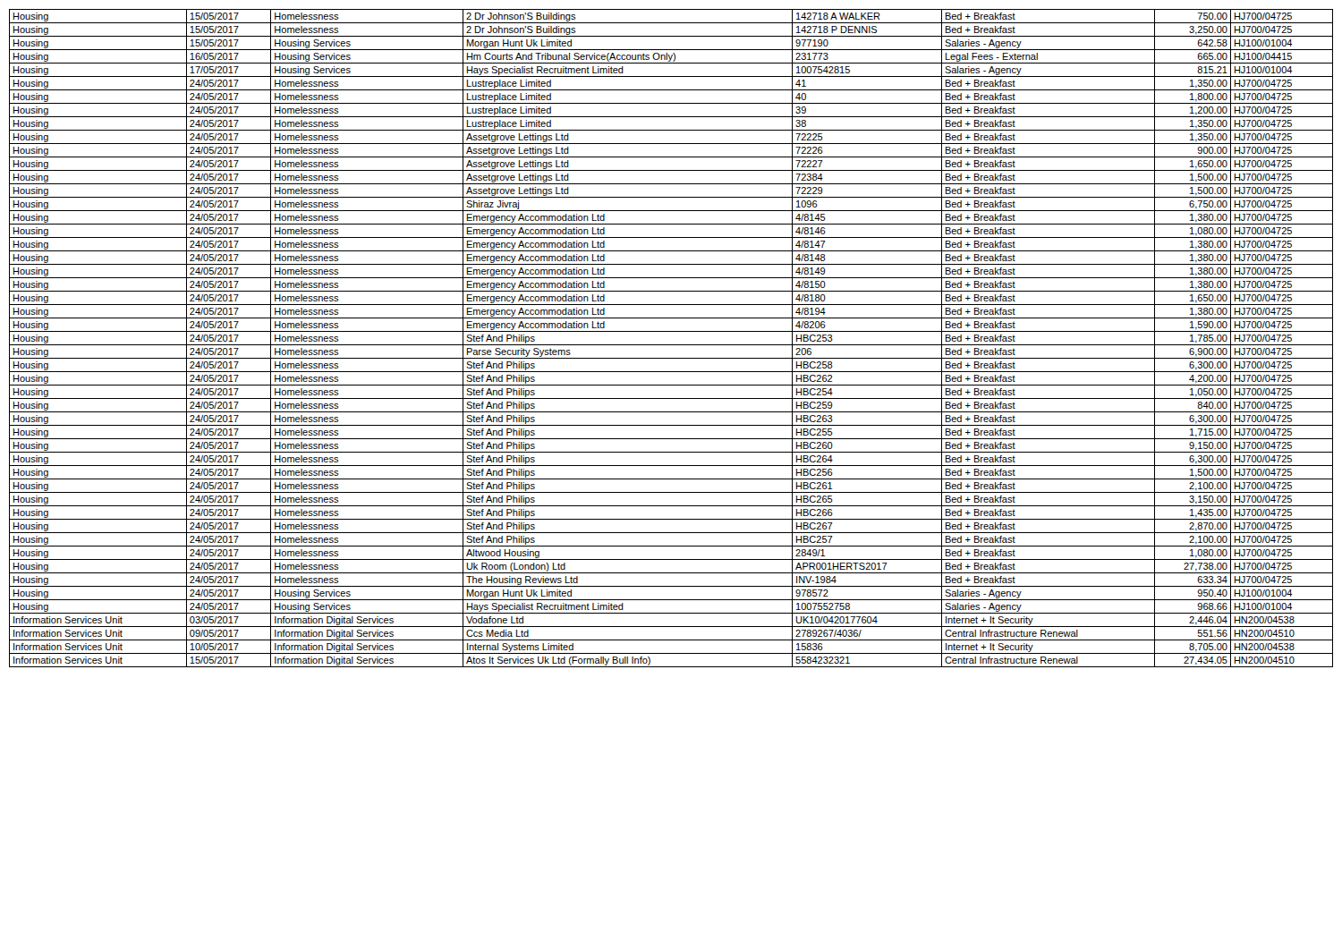| Housing | 15/05/2017 | Homelessness | 2 Dr Johnson'S Buildings | 142718 A WALKER | Bed + Breakfast | 750.00 | HJ700/04725 |
| Housing | 15/05/2017 | Homelessness | 2 Dr Johnson'S Buildings | 142718 P DENNIS | Bed + Breakfast | 3,250.00 | HJ700/04725 |
| Housing | 15/05/2017 | Housing Services | Morgan Hunt Uk Limited | 977190 | Salaries - Agency | 642.58 | HJ100/01004 |
| Housing | 16/05/2017 | Housing Services | Hm Courts And Tribunal Service(Accounts Only) | 231773 | Legal Fees - External | 665.00 | HJ100/04415 |
| Housing | 17/05/2017 | Housing Services | Hays Specialist Recruitment Limited | 1007542815 | Salaries - Agency | 815.21 | HJ100/01004 |
| Housing | 24/05/2017 | Homelessness | Lustreplace Limited | 41 | Bed + Breakfast | 1,350.00 | HJ700/04725 |
| Housing | 24/05/2017 | Homelessness | Lustreplace Limited | 40 | Bed + Breakfast | 1,800.00 | HJ700/04725 |
| Housing | 24/05/2017 | Homelessness | Lustreplace Limited | 39 | Bed + Breakfast | 1,200.00 | HJ700/04725 |
| Housing | 24/05/2017 | Homelessness | Lustreplace Limited | 38 | Bed + Breakfast | 1,350.00 | HJ700/04725 |
| Housing | 24/05/2017 | Homelessness | Assetgrove Lettings Ltd | 72225 | Bed + Breakfast | 1,350.00 | HJ700/04725 |
| Housing | 24/05/2017 | Homelessness | Assetgrove Lettings Ltd | 72226 | Bed + Breakfast | 900.00 | HJ700/04725 |
| Housing | 24/05/2017 | Homelessness | Assetgrove Lettings Ltd | 72227 | Bed + Breakfast | 1,650.00 | HJ700/04725 |
| Housing | 24/05/2017 | Homelessness | Assetgrove Lettings Ltd | 72384 | Bed + Breakfast | 1,500.00 | HJ700/04725 |
| Housing | 24/05/2017 | Homelessness | Assetgrove Lettings Ltd | 72229 | Bed + Breakfast | 1,500.00 | HJ700/04725 |
| Housing | 24/05/2017 | Homelessness | Shiraz Jivraj | 1096 | Bed + Breakfast | 6,750.00 | HJ700/04725 |
| Housing | 24/05/2017 | Homelessness | Emergency Accommodation Ltd | 4/8145 | Bed + Breakfast | 1,380.00 | HJ700/04725 |
| Housing | 24/05/2017 | Homelessness | Emergency Accommodation Ltd | 4/8146 | Bed + Breakfast | 1,080.00 | HJ700/04725 |
| Housing | 24/05/2017 | Homelessness | Emergency Accommodation Ltd | 4/8147 | Bed + Breakfast | 1,380.00 | HJ700/04725 |
| Housing | 24/05/2017 | Homelessness | Emergency Accommodation Ltd | 4/8148 | Bed + Breakfast | 1,380.00 | HJ700/04725 |
| Housing | 24/05/2017 | Homelessness | Emergency Accommodation Ltd | 4/8149 | Bed + Breakfast | 1,380.00 | HJ700/04725 |
| Housing | 24/05/2017 | Homelessness | Emergency Accommodation Ltd | 4/8150 | Bed + Breakfast | 1,380.00 | HJ700/04725 |
| Housing | 24/05/2017 | Homelessness | Emergency Accommodation Ltd | 4/8180 | Bed + Breakfast | 1,650.00 | HJ700/04725 |
| Housing | 24/05/2017 | Homelessness | Emergency Accommodation Ltd | 4/8194 | Bed + Breakfast | 1,380.00 | HJ700/04725 |
| Housing | 24/05/2017 | Homelessness | Emergency Accommodation Ltd | 4/8206 | Bed + Breakfast | 1,590.00 | HJ700/04725 |
| Housing | 24/05/2017 | Homelessness | Stef And Philips | HBC253 | Bed + Breakfast | 1,785.00 | HJ700/04725 |
| Housing | 24/05/2017 | Homelessness | Parse Security Systems | 206 | Bed + Breakfast | 6,900.00 | HJ700/04725 |
| Housing | 24/05/2017 | Homelessness | Stef And Philips | HBC258 | Bed + Breakfast | 6,300.00 | HJ700/04725 |
| Housing | 24/05/2017 | Homelessness | Stef And Philips | HBC262 | Bed + Breakfast | 4,200.00 | HJ700/04725 |
| Housing | 24/05/2017 | Homelessness | Stef And Philips | HBC254 | Bed + Breakfast | 1,050.00 | HJ700/04725 |
| Housing | 24/05/2017 | Homelessness | Stef And Philips | HBC259 | Bed + Breakfast | 840.00 | HJ700/04725 |
| Housing | 24/05/2017 | Homelessness | Stef And Philips | HBC263 | Bed + Breakfast | 6,300.00 | HJ700/04725 |
| Housing | 24/05/2017 | Homelessness | Stef And Philips | HBC255 | Bed + Breakfast | 1,715.00 | HJ700/04725 |
| Housing | 24/05/2017 | Homelessness | Stef And Philips | HBC260 | Bed + Breakfast | 9,150.00 | HJ700/04725 |
| Housing | 24/05/2017 | Homelessness | Stef And Philips | HBC264 | Bed + Breakfast | 6,300.00 | HJ700/04725 |
| Housing | 24/05/2017 | Homelessness | Stef And Philips | HBC256 | Bed + Breakfast | 1,500.00 | HJ700/04725 |
| Housing | 24/05/2017 | Homelessness | Stef And Philips | HBC261 | Bed + Breakfast | 2,100.00 | HJ700/04725 |
| Housing | 24/05/2017 | Homelessness | Stef And Philips | HBC265 | Bed + Breakfast | 3,150.00 | HJ700/04725 |
| Housing | 24/05/2017 | Homelessness | Stef And Philips | HBC266 | Bed + Breakfast | 1,435.00 | HJ700/04725 |
| Housing | 24/05/2017 | Homelessness | Stef And Philips | HBC267 | Bed + Breakfast | 2,870.00 | HJ700/04725 |
| Housing | 24/05/2017 | Homelessness | Stef And Philips | HBC257 | Bed + Breakfast | 2,100.00 | HJ700/04725 |
| Housing | 24/05/2017 | Homelessness | Altwood Housing | 2849/1 | Bed + Breakfast | 1,080.00 | HJ700/04725 |
| Housing | 24/05/2017 | Homelessness | Uk Room (London) Ltd | APR001HERTS2017 | Bed + Breakfast | 27,738.00 | HJ700/04725 |
| Housing | 24/05/2017 | Homelessness | The Housing Reviews Ltd | INV-1984 | Bed + Breakfast | 633.34 | HJ700/04725 |
| Housing | 24/05/2017 | Housing Services | Morgan Hunt Uk Limited | 978572 | Salaries - Agency | 950.40 | HJ100/01004 |
| Housing | 24/05/2017 | Housing Services | Hays Specialist Recruitment Limited | 1007552758 | Salaries - Agency | 968.66 | HJ100/01004 |
| Information Services Unit | 03/05/2017 | Information Digital Services | Vodafone Ltd | UK10/0420177604 | Internet + It Security | 2,446.04 | HN200/04538 |
| Information Services Unit | 09/05/2017 | Information Digital Services | Ccs Media Ltd | 2789267/4036/ | Central Infrastructure Renewal | 551.56 | HN200/04510 |
| Information Services Unit | 10/05/2017 | Information Digital Services | Internal Systems Limited | 15836 | Internet + It Security | 8,705.00 | HN200/04538 |
| Information Services Unit | 15/05/2017 | Information Digital Services | Atos It Services Uk Ltd (Formally Bull Info) | 5584232321 | Central Infrastructure Renewal | 27,434.05 | HN200/04510 |